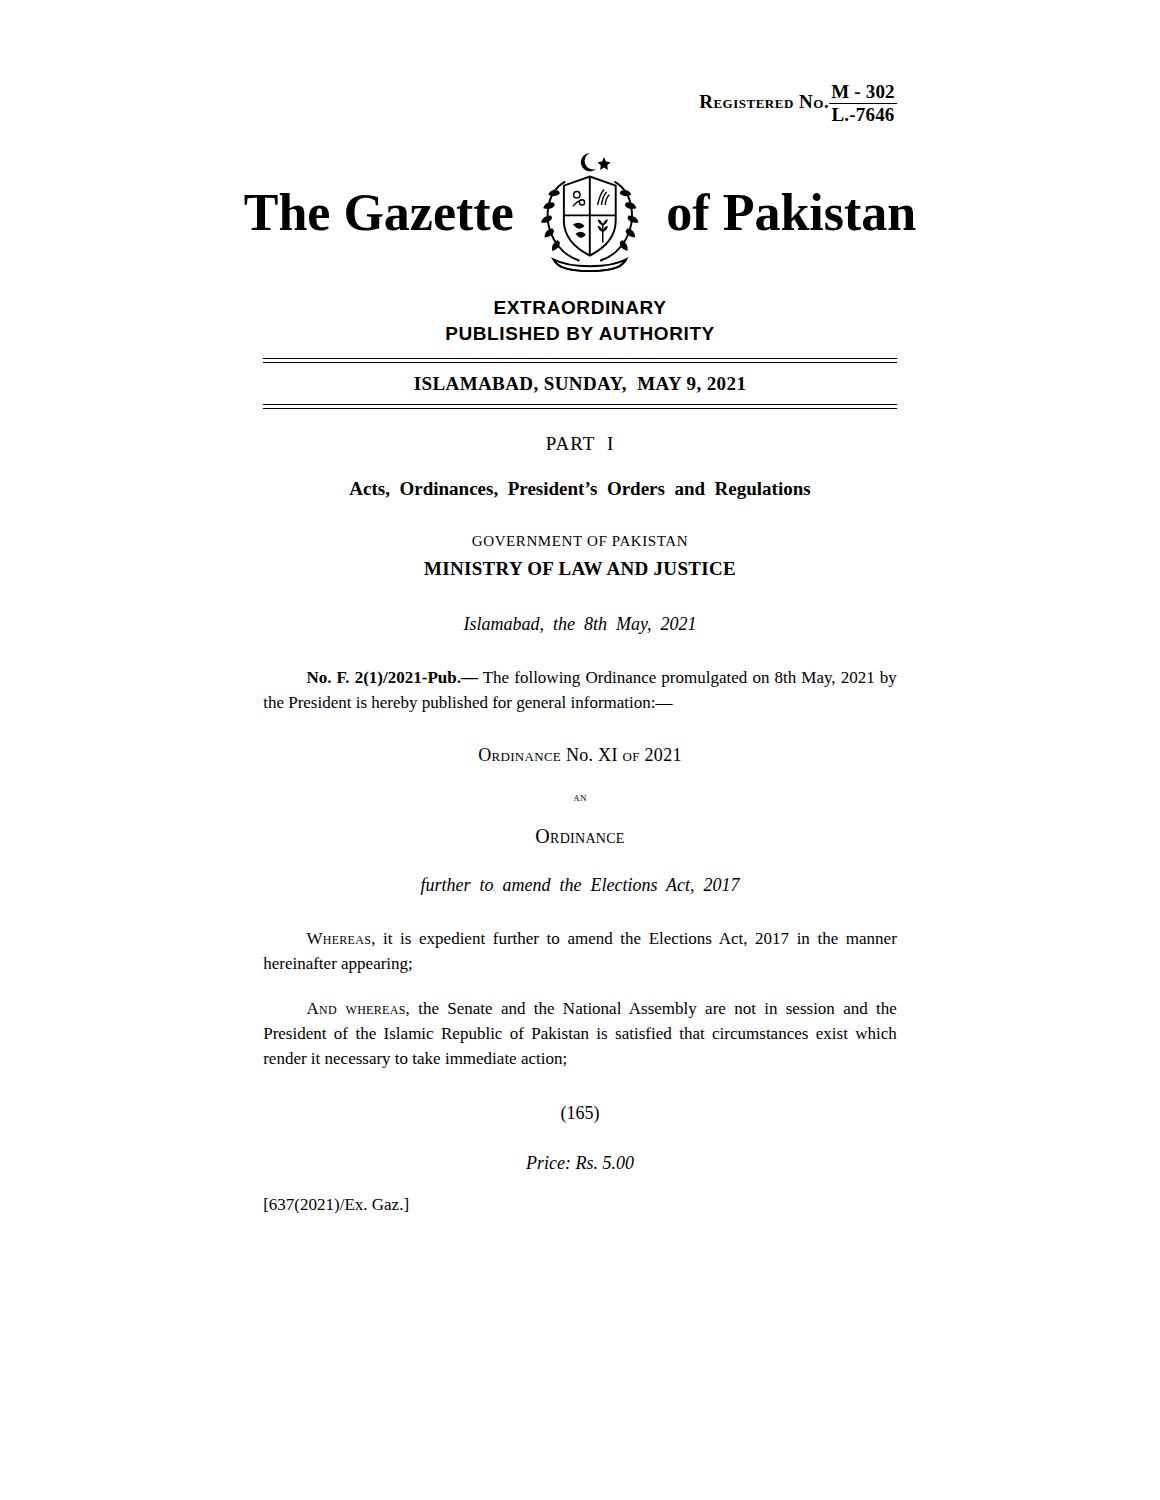Registered No. M - 302 L.-7646
The Gazette of Pakistan
EXTRAORDINARY
PUBLISHED BY AUTHORITY
ISLAMABAD, SUNDAY, MAY 9, 2021
PART I
Acts, Ordinances, President’s Orders and Regulations
GOVERNMENT OF PAKISTAN
MINISTRY OF LAW AND JUSTICE
Islamabad, the 8th May, 2021
No. F. 2(1)/2021-Pub.— The following Ordinance promulgated on 8th May, 2021 by the President is hereby published for general information:—
Ordinance No. XI of 2021
an
Ordinance
further to amend the Elections Act, 2017
Whereas, it is expedient further to amend the Elections Act, 2017 in the manner hereinafter appearing;
And whereas, the Senate and the National Assembly are not in session and the President of the Islamic Republic of Pakistan is satisfied that circumstances exist which render it necessary to take immediate action;
(165)
Price: Rs. 5.00
[637(2021)/Ex. Gaz.]